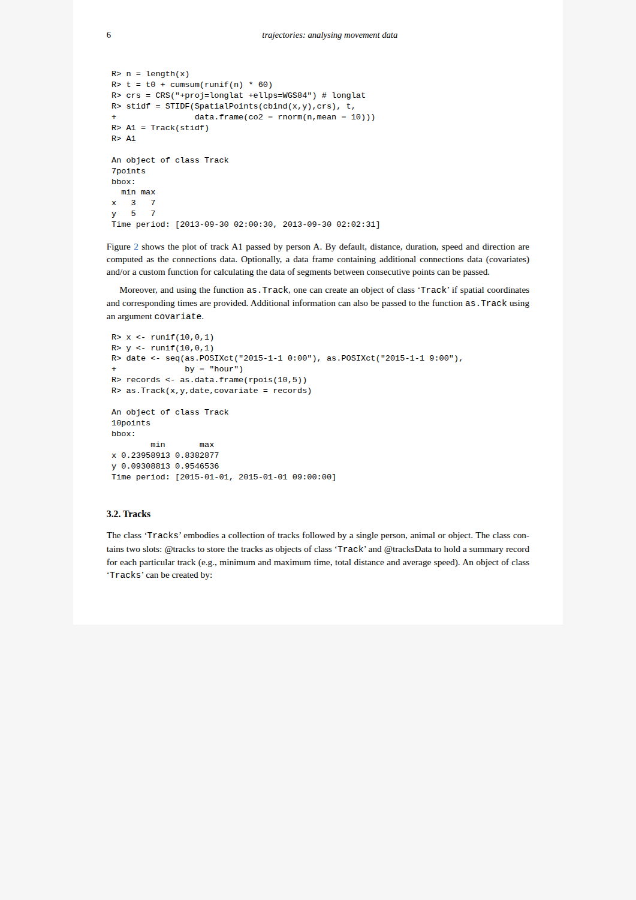6 trajectories: analysing movement data
R> n = length(x)
R> t = t0 + cumsum(runif(n) * 60)
R> crs = CRS("+proj=longlat +ellps=WGS84") # longlat
R> stidf = STIDF(SpatialPoints(cbind(x,y),crs), t,
+                data.frame(co2 = rnorm(n,mean = 10)))
R> A1 = Track(stidf)
R> A1

An object of class Track
7points
bbox:
  min max
x   3   7
y   5   7
Time period: [2013-09-30 02:00:30, 2013-09-30 02:02:31]
Figure 2 shows the plot of track A1 passed by person A. By default, distance, duration, speed and direction are computed as the connections data. Optionally, a data frame containing additional connections data (covariates) and/or a custom function for calculating the data of segments between consecutive points can be passed.
Moreover, and using the function as.Track, one can create an object of class ‘Track’ if spatial coordinates and corresponding times are provided. Additional information can also be passed to the function as.Track using an argument covariate.
R> x <- runif(10,0,1)
R> y <- runif(10,0,1)
R> date <- seq(as.POSIXct("2015-1-1 0:00"), as.POSIXct("2015-1-1 9:00"),
+              by = "hour")
R> records <- as.data.frame(rpois(10,5))
R> as.Track(x,y,date,covariate = records)

An object of class Track
10points
bbox:
        min       max
x 0.23958913 0.8382877
y 0.09308813 0.9546536
Time period: [2015-01-01, 2015-01-01 09:00:00]
3.2. Tracks
The class ‘Tracks’ embodies a collection of tracks followed by a single person, animal or object. The class contains two slots: @tracks to store the tracks as objects of class ‘Track’ and @tracksData to hold a summary record for each particular track (e.g., minimum and maximum time, total distance and average speed). An object of class ‘Tracks’ can be created by: